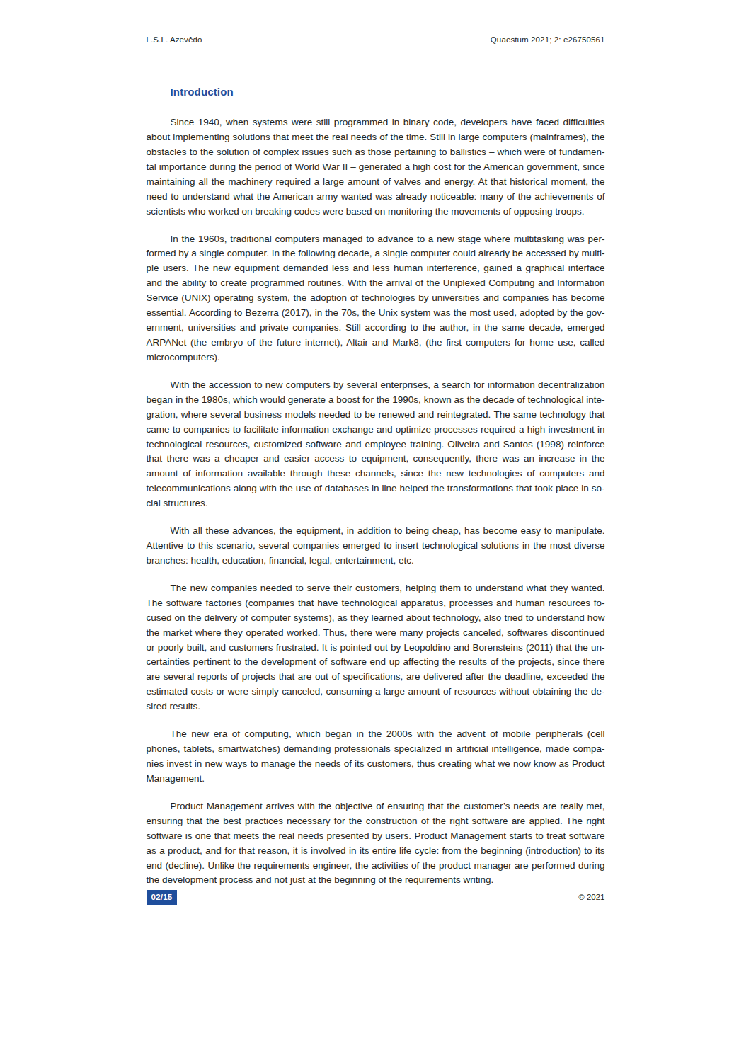L.S.L. Azevêdo
Quaestum 2021; 2: e26750561
Introduction
Since 1940, when systems were still programmed in binary code, developers have faced difficulties about implementing solutions that meet the real needs of the time. Still in large computers (mainframes), the obstacles to the solution of complex issues such as those pertaining to ballistics – which were of fundamental importance during the period of World War II – generated a high cost for the American government, since maintaining all the machinery required a large amount of valves and energy. At that historical moment, the need to understand what the American army wanted was already noticeable: many of the achievements of scientists who worked on breaking codes were based on monitoring the movements of opposing troops.
In the 1960s, traditional computers managed to advance to a new stage where multitasking was performed by a single computer. In the following decade, a single computer could already be accessed by multiple users. The new equipment demanded less and less human interference, gained a graphical interface and the ability to create programmed routines. With the arrival of the Uniplexed Computing and Information Service (UNIX) operating system, the adoption of technologies by universities and companies has become essential. According to Bezerra (2017), in the 70s, the Unix system was the most used, adopted by the government, universities and private companies. Still according to the author, in the same decade, emerged ARPANet (the embryo of the future internet), Altair and Mark8, (the first computers for home use, called microcomputers).
With the accession to new computers by several enterprises, a search for information decentralization began in the 1980s, which would generate a boost for the 1990s, known as the decade of technological integration, where several business models needed to be renewed and reintegrated. The same technology that came to companies to facilitate information exchange and optimize processes required a high investment in technological resources, customized software and employee training. Oliveira and Santos (1998) reinforce that there was a cheaper and easier access to equipment, consequently, there was an increase in the amount of information available through these channels, since the new technologies of computers and telecommunications along with the use of databases in line helped the transformations that took place in social structures.
With all these advances, the equipment, in addition to being cheap, has become easy to manipulate. Attentive to this scenario, several companies emerged to insert technological solutions in the most diverse branches: health, education, financial, legal, entertainment, etc.
The new companies needed to serve their customers, helping them to understand what they wanted. The software factories (companies that have technological apparatus, processes and human resources focused on the delivery of computer systems), as they learned about technology, also tried to understand how the market where they operated worked. Thus, there were many projects canceled, softwares discontinued or poorly built, and customers frustrated. It is pointed out by Leopoldino and Borensteins (2011) that the uncertainties pertinent to the development of software end up affecting the results of the projects, since there are several reports of projects that are out of specifications, are delivered after the deadline, exceeded the estimated costs or were simply canceled, consuming a large amount of resources without obtaining the desired results.
The new era of computing, which began in the 2000s with the advent of mobile peripherals (cell phones, tablets, smartwatches) demanding professionals specialized in artificial intelligence, made companies invest in new ways to manage the needs of its customers, thus creating what we now know as Product Management.
Product Management arrives with the objective of ensuring that the customer’s needs are really met, ensuring that the best practices necessary for the construction of the right software are applied. The right software is one that meets the real needs presented by users. Product Management starts to treat software as a product, and for that reason, it is involved in its entire life cycle: from the beginning (introduction) to its end (decline). Unlike the requirements engineer, the activities of the product manager are performed during the development process and not just at the beginning of the requirements writing.
02/15
© 2021